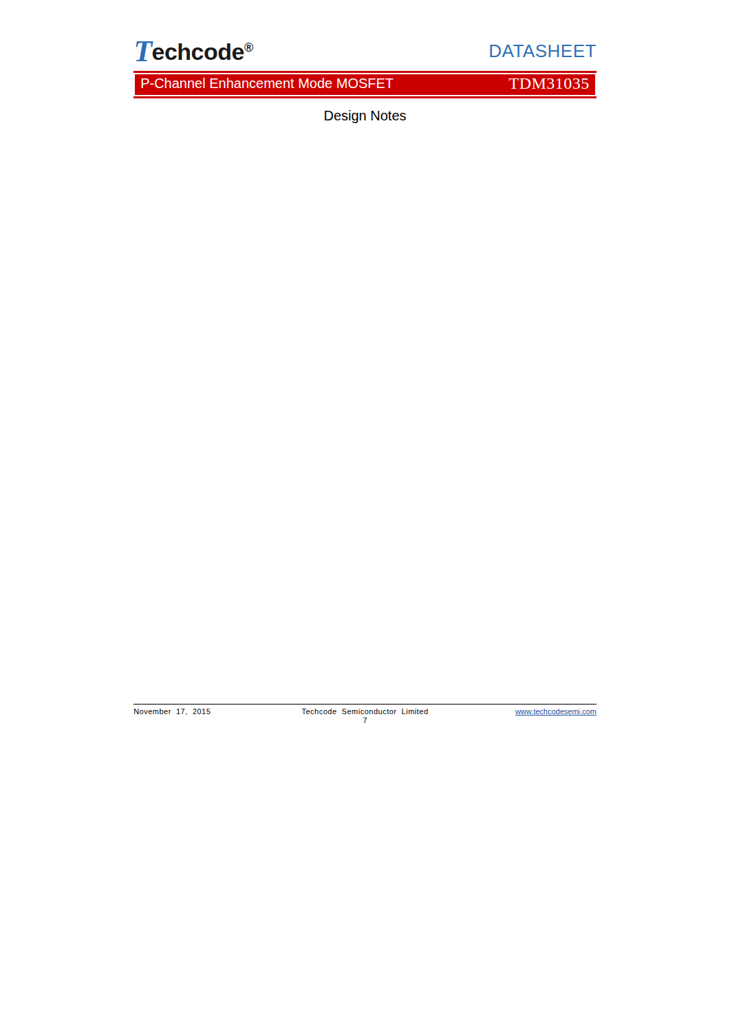Techcode®
DATASHEET
P-Channel Enhancement Mode MOSFET
TDM31035
Design Notes
November 17, 2015
Techcode Semiconductor Limited
www.techcodesemi.com
7